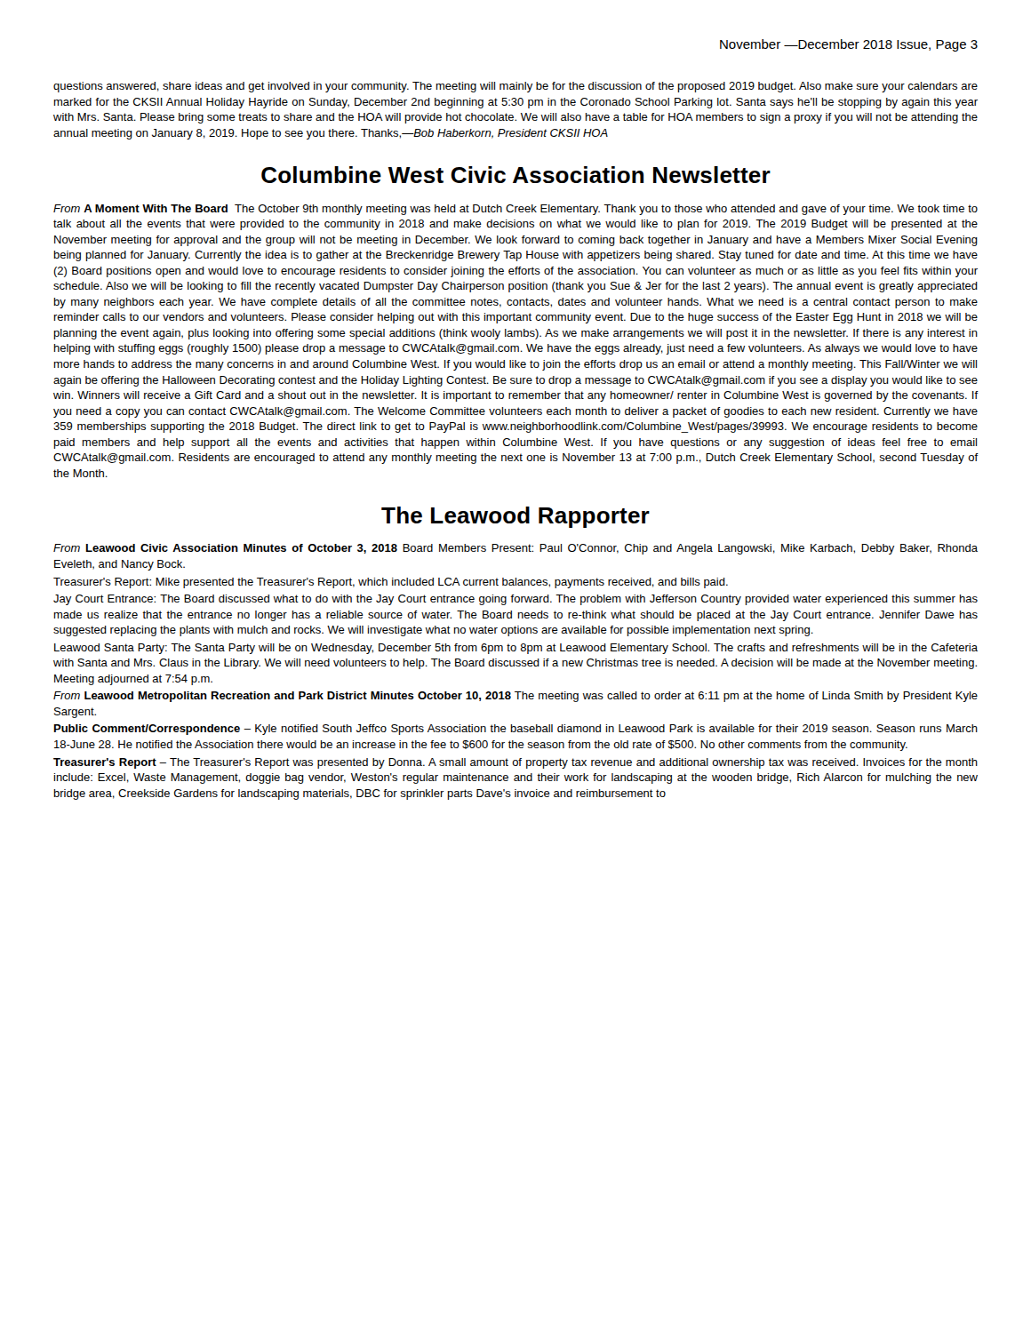November —December 2018 Issue, Page 3
questions answered, share ideas and get involved in your community. The meeting will mainly be for the discussion of the proposed 2019 budget. Also make sure your calendars are marked for the CKSII Annual Holiday Hayride on Sunday, December 2nd beginning at 5:30 pm in the Coronado School Parking lot. Santa says he'll be stopping by again this year with Mrs. Santa. Please bring some treats to share and the HOA will provide hot chocolate. We will also have a table for HOA members to sign a proxy if you will not be attending the annual meeting on January 8, 2019. Hope to see you there. Thanks,—Bob Haberkorn, President CKSII HOA
Columbine West Civic Association Newsletter
From A Moment With The Board The October 9th monthly meeting was held at Dutch Creek Elementary. Thank you to those who attended and gave of your time. We took time to talk about all the events that were provided to the community in 2018 and make decisions on what we would like to plan for 2019. The 2019 Budget will be presented at the November meeting for approval and the group will not be meeting in December. We look forward to coming back together in January and have a Members Mixer Social Evening being planned for January. Currently the idea is to gather at the Breckenridge Brewery Tap House with appetizers being shared. Stay tuned for date and time. At this time we have (2) Board positions open and would love to encourage residents to consider joining the efforts of the association. You can volunteer as much or as little as you feel fits within your schedule. Also we will be looking to fill the recently vacated Dumpster Day Chairperson position (thank you Sue & Jer for the last 2 years). The annual event is greatly appreciated by many neighbors each year. We have complete details of all the committee notes, contacts, dates and volunteer hands. What we need is a central contact person to make reminder calls to our vendors and volunteers. Please consider helping out with this important community event. Due to the huge success of the Easter Egg Hunt in 2018 we will be planning the event again, plus looking into offering some special additions (think wooly lambs). As we make arrangements we will post it in the newsletter. If there is any interest in helping with stuffing eggs (roughly 1500) please drop a message to CWCAtalk@gmail.com. We have the eggs already, just need a few volunteers. As always we would love to have more hands to address the many concerns in and around Columbine West. If you would like to join the efforts drop us an email or attend a monthly meeting. This Fall/Winter we will again be offering the Halloween Decorating contest and the Holiday Lighting Contest. Be sure to drop a message to CWCAtalk@gmail.com if you see a display you would like to see win. Winners will receive a Gift Card and a shout out in the newsletter. It is important to remember that any homeowner/ renter in Columbine West is governed by the covenants. If you need a copy you can contact CWCAtalk@gmail.com. The Welcome Committee volunteers each month to deliver a packet of goodies to each new resident. Currently we have 359 memberships supporting the 2018 Budget. The direct link to get to PayPal is www.neighborhoodlink.com/Columbine_West/pages/39993. We encourage residents to become paid members and help support all the events and activities that happen within Columbine West. If you have questions or any suggestion of ideas feel free to email CWCAtalk@gmail.com. Residents are encouraged to attend any monthly meeting the next one is November 13 at 7:00 p.m., Dutch Creek Elementary School, second Tuesday of the Month.
The Leawood Rapporter
From Leawood Civic Association Minutes of October 3, 2018 Board Members Present: Paul O'Connor, Chip and Angela Langowski, Mike Karbach, Debby Baker, Rhonda Eveleth, and Nancy Bock.
Treasurer's Report: Mike presented the Treasurer's Report, which included LCA current balances, payments received, and bills paid.
Jay Court Entrance: The Board discussed what to do with the Jay Court entrance going forward. The problem with Jefferson Country provided water experienced this summer has made us realize that the entrance no longer has a reliable source of water. The Board needs to re-think what should be placed at the Jay Court entrance. Jennifer Dawe has suggested replacing the plants with mulch and rocks. We will investigate what no water options are available for possible implementation next spring.
Leawood Santa Party: The Santa Party will be on Wednesday, December 5th from 6pm to 8pm at Leawood Elementary School. The crafts and refreshments will be in the Cafeteria with Santa and Mrs. Claus in the Library. We will need volunteers to help. The Board discussed if a new Christmas tree is needed. A decision will be made at the November meeting. Meeting adjourned at 7:54 p.m.
From Leawood Metropolitan Recreation and Park District Minutes October 10, 2018 The meeting was called to order at 6:11 pm at the home of Linda Smith by President Kyle Sargent.
Public Comment/Correspondence – Kyle notified South Jeffco Sports Association the baseball diamond in Leawood Park is available for their 2019 season. Season runs March 18-June 28. He notified the Association there would be an increase in the fee to $600 for the season from the old rate of $500. No other comments from the community.
Treasurer's Report – The Treasurer's Report was presented by Donna. A small amount of property tax revenue and additional ownership tax was received. Invoices for the month include: Excel, Waste Management, doggie bag vendor, Weston's regular maintenance and their work for landscaping at the wooden bridge, Rich Alarcon for mulching the new bridge area, Creekside Gardens for landscaping materials, DBC for sprinkler parts Dave's invoice and reimbursement to